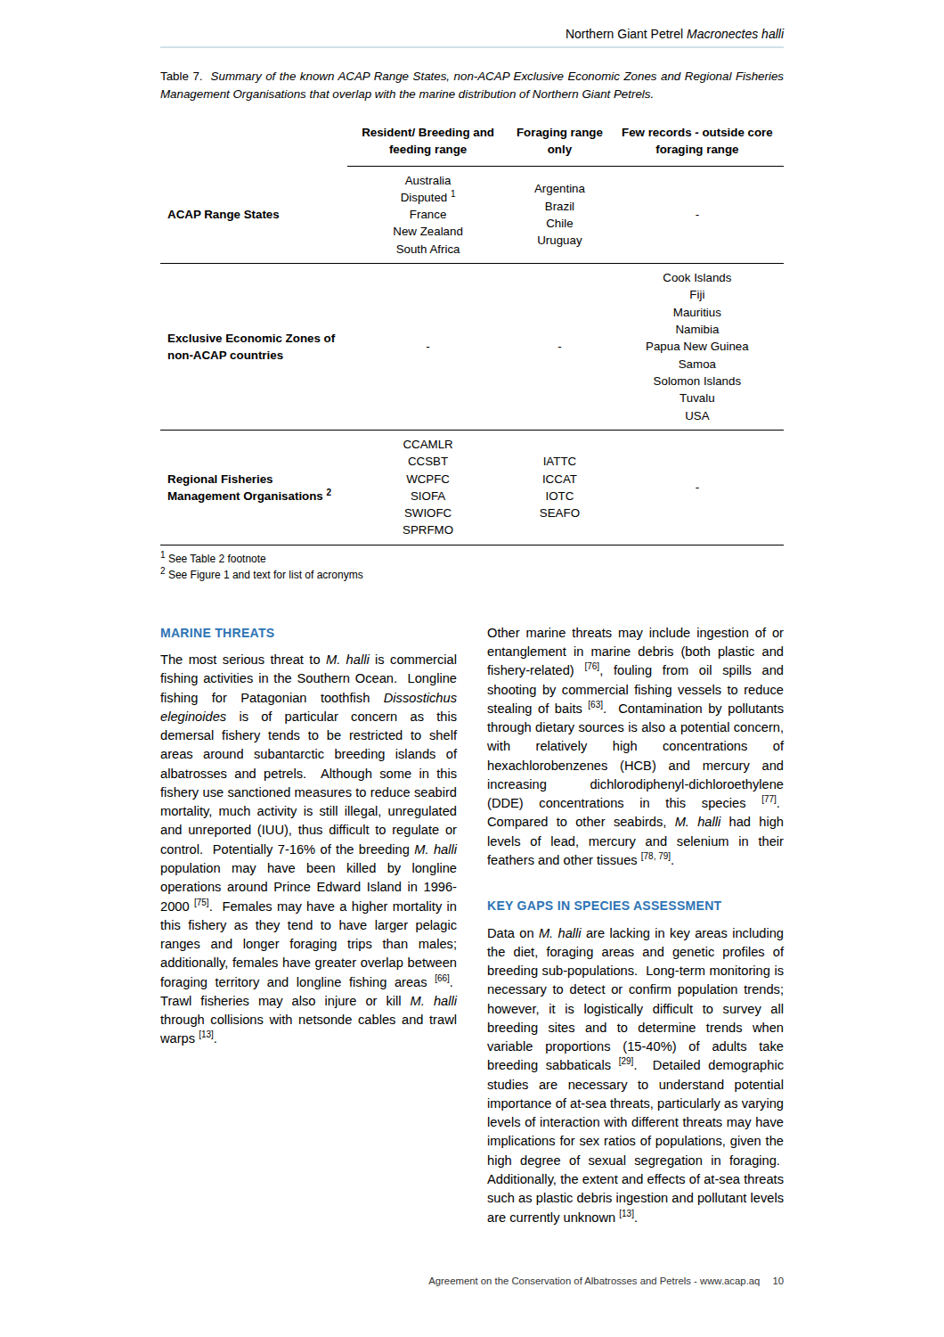Northern Giant Petrel Macronectes halli
Table 7. Summary of the known ACAP Range States, non-ACAP Exclusive Economic Zones and Regional Fisheries Management Organisations that overlap with the marine distribution of Northern Giant Petrels.
| | Resident/ Breeding and feeding range | Foraging range only | Few records - outside core foraging range |
| --- | --- | --- | --- |
| ACAP Range States | Australia Disputed 1 France New Zealand South Africa | Argentina Brazil Chile Uruguay | - |
| Exclusive Economic Zones of non-ACAP countries | - | - | Cook Islands Fiji Mauritius Namibia Papua New Guinea Samoa Solomon Islands Tuvalu USA |
| Regional Fisheries Management Organisations 2 | CCAMLR CCSBT WCPFC SIOFA SWIOFC SPRFMO | IATTC ICCAT IOTC SEAFO | - |
1 See Table 2 footnote
2 See Figure 1 and text for list of acronyms
Marine threats
The most serious threat to M. halli is commercial fishing activities in the Southern Ocean. Longline fishing for Patagonian toothfish Dissostichus eleginoides is of particular concern as this demersal fishery tends to be restricted to shelf areas around subantarctic breeding islands of albatrosses and petrels. Although some in this fishery use sanctioned measures to reduce seabird mortality, much activity is still illegal, unregulated and unreported (IUU), thus difficult to regulate or control. Potentially 7-16% of the breeding M. halli population may have been killed by longline operations around Prince Edward Island in 1996-2000 [75]. Females may have a higher mortality in this fishery as they tend to have larger pelagic ranges and longer foraging trips than males; additionally, females have greater overlap between foraging territory and longline fishing areas [66]. Trawl fisheries may also injure or kill M. halli through collisions with netsonde cables and trawl warps [13].
Other marine threats may include ingestion of or entanglement in marine debris (both plastic and fishery-related) [76], fouling from oil spills and shooting by commercial fishing vessels to reduce stealing of baits [63]. Contamination by pollutants through dietary sources is also a potential concern, with relatively high concentrations of hexachlorobenzenes (HCB) and mercury and increasing dichlorodiphenyl-dichloroethylene (DDE) concentrations in this species [77]. Compared to other seabirds, M. halli had high levels of lead, mercury and selenium in their feathers and other tissues [78, 79].
Key gaps in species assessment
Data on M. halli are lacking in key areas including the diet, foraging areas and genetic profiles of breeding sub-populations. Long-term monitoring is necessary to detect or confirm population trends; however, it is logistically difficult to survey all breeding sites and to determine trends when variable proportions (15-40%) of adults take breeding sabbaticals [29]. Detailed demographic studies are necessary to understand potential importance of at-sea threats, particularly as varying levels of interaction with different threats may have implications for sex ratios of populations, given the high degree of sexual segregation in foraging. Additionally, the extent and effects of at-sea threats such as plastic debris ingestion and pollutant levels are currently unknown [13].
Agreement on the Conservation of Albatrosses and Petrels - www.acap.aq10